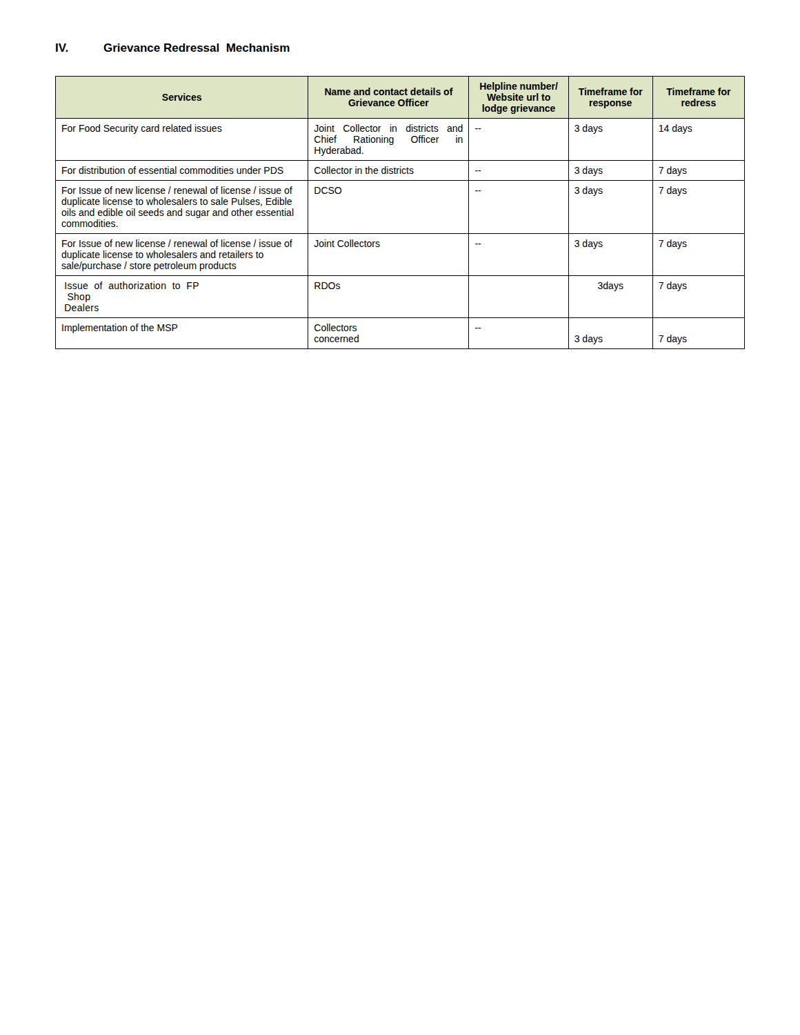IV. Grievance Redressal Mechanism
| Services | Name and contact details of Grievance Officer | Helpline number/ Website url to lodge grievance | Timeframe for response | Timeframe for redress |
| --- | --- | --- | --- | --- |
| For Food Security card related issues | Joint Collector in districts and Chief Rationing Officer in Hyderabad. | -- | 3 days | 14 days |
| For distribution of essential commodities under PDS | Collector in the districts | -- | 3 days | 7 days |
| For Issue of new license / renewal of license / issue of duplicate license to wholesalers to sale Pulses, Edible oils and edible oil seeds and sugar and other essential commodities. | DCSO | -- | 3 days | 7 days |
| For Issue of new license / renewal of license / issue of duplicate license to wholesalers and retailers to sale/purchase / store petroleum products | Joint Collectors | -- | 3 days | 7 days |
| Issue of authorization to FP Shop Dealers | RDOs | | 3days | 7 days |
| Implementation of the MSP | Collectors concerned | -- | 3 days | 7 days |